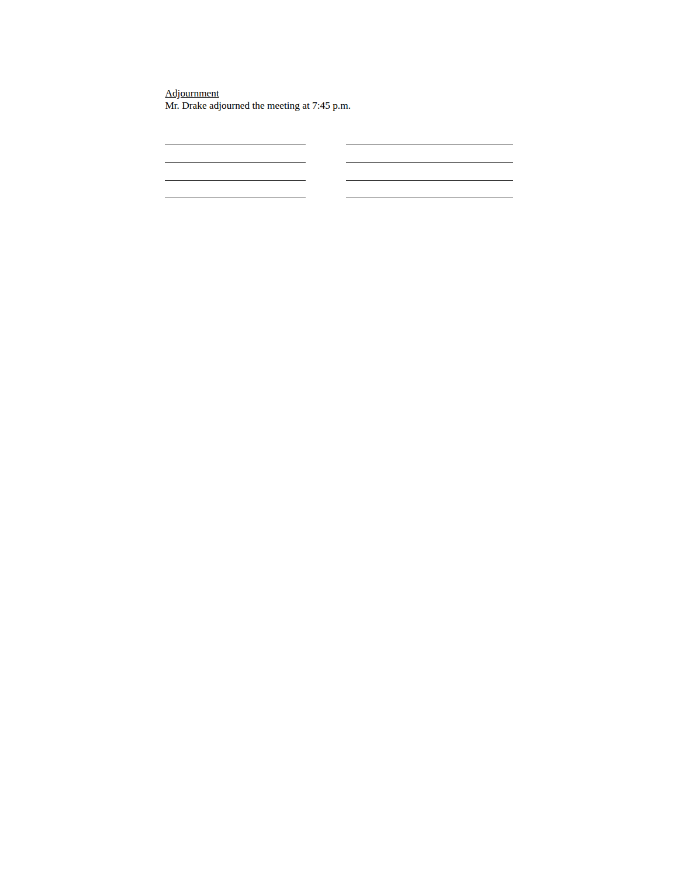Adjournment
Mr. Drake adjourned the meeting at 7:45 p.m.